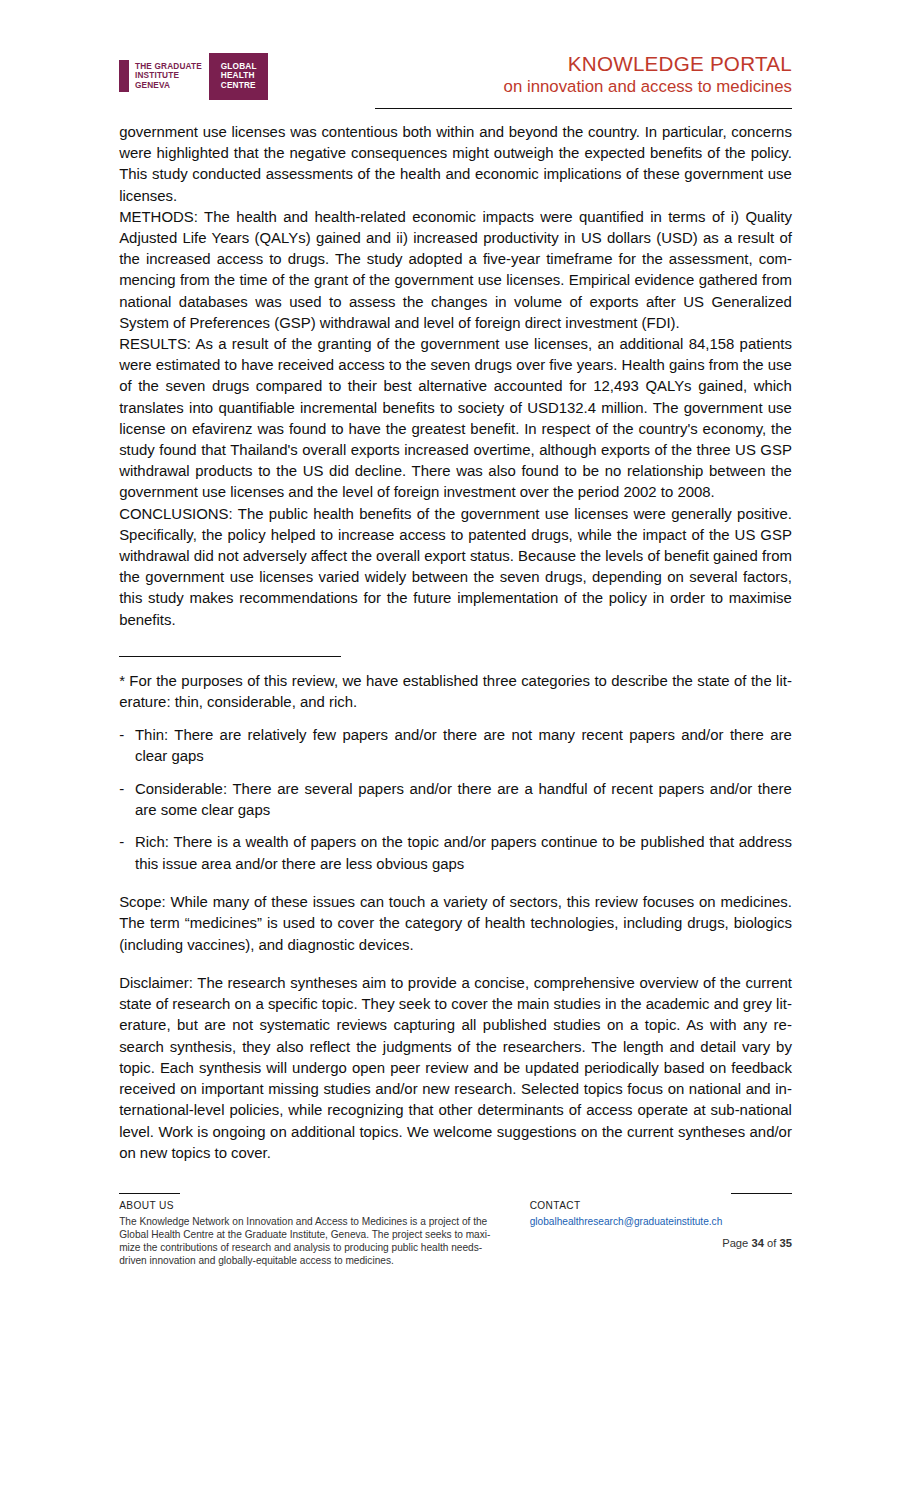THE GRADUATE
INSTITUTE
GENEVA
GLOBAL
HEALTH
CENTRE
KNOWLEDGE PORTAL
on innovation and access to medicines
government use licenses was contentious both within and beyond the country. In particular, concerns were highlighted that the negative consequences might outweigh the expected benefits of the policy. This study conducted assessments of the health and economic implications of these government use licenses.
METHODS: The health and health-related economic impacts were quantified in terms of i) Quality Adjusted Life Years (QALYs) gained and ii) increased productivity in US dollars (USD) as a result of the increased access to drugs. The study adopted a five-year timeframe for the assessment, commencing from the time of the grant of the government use licenses. Empirical evidence gathered from national databases was used to assess the changes in volume of exports after US Generalized System of Preferences (GSP) withdrawal and level of foreign direct investment (FDI).
RESULTS: As a result of the granting of the government use licenses, an additional 84,158 patients were estimated to have received access to the seven drugs over five years. Health gains from the use of the seven drugs compared to their best alternative accounted for 12,493 QALYs gained, which translates into quantifiable incremental benefits to society of USD132.4 million. The government use license on efavirenz was found to have the greatest benefit. In respect of the country's economy, the study found that Thailand's overall exports increased overtime, although exports of the three US GSP withdrawal products to the US did decline. There was also found to be no relationship between the government use licenses and the level of foreign investment over the period 2002 to 2008.
CONCLUSIONS: The public health benefits of the government use licenses were generally positive. Specifically, the policy helped to increase access to patented drugs, while the impact of the US GSP withdrawal did not adversely affect the overall export status. Because the levels of benefit gained from the government use licenses varied widely between the seven drugs, depending on several factors, this study makes recommendations for the future implementation of the policy in order to maximise benefits.
* For the purposes of this review, we have established three categories to describe the state of the literature: thin, considerable, and rich.
Thin: There are relatively few papers and/or there are not many recent papers and/or there are clear gaps
Considerable: There are several papers and/or there are a handful of recent papers and/or there are some clear gaps
Rich: There is a wealth of papers on the topic and/or papers continue to be published that address this issue area and/or there are less obvious gaps
Scope: While many of these issues can touch a variety of sectors, this review focuses on medicines. The term “medicines” is used to cover the category of health technologies, including drugs, biologics (including vaccines), and diagnostic devices.
Disclaimer: The research syntheses aim to provide a concise, comprehensive overview of the current state of research on a specific topic. They seek to cover the main studies in the academic and grey literature, but are not systematic reviews capturing all published studies on a topic. As with any research synthesis, they also reflect the judgments of the researchers. The length and detail vary by topic. Each synthesis will undergo open peer review and be updated periodically based on feedback received on important missing studies and/or new research. Selected topics focus on national and international-level policies, while recognizing that other determinants of access operate at sub-national level. Work is ongoing on additional topics. We welcome suggestions on the current syntheses and/or on new topics to cover.
ABOUT US
The Knowledge Network on Innovation and Access to Medicines is a project of the Global Health Centre at the Graduate Institute, Geneva. The project seeks to maximize the contributions of research and analysis to producing public health needs-driven innovation and globally-equitable access to medicines.
CONTACT
globalhealthresearch@graduateinstitute.ch
Page 34 of 35